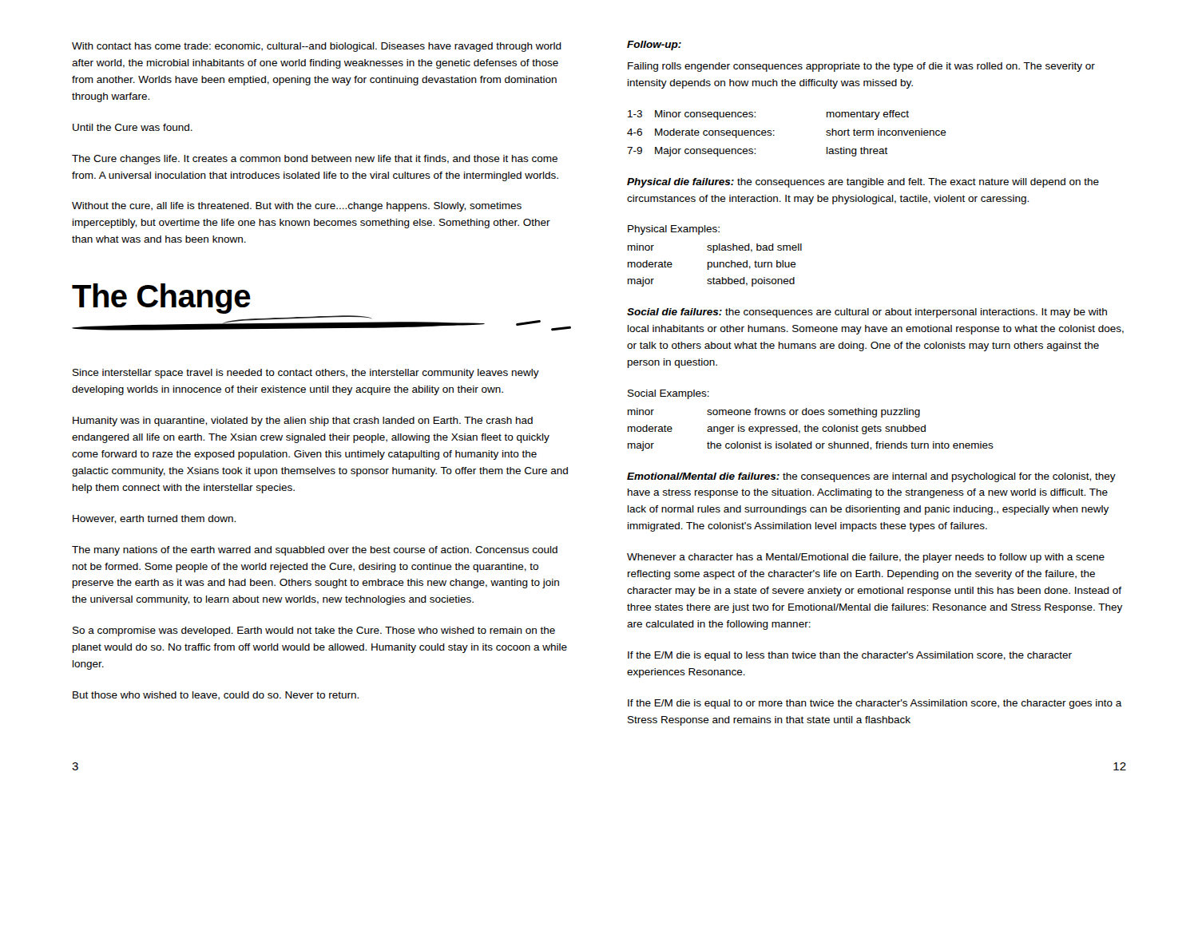With contact has come trade: economic, cultural--and biological. Diseases have ravaged through world after world, the microbial inhabitants of one world finding weaknesses in the genetic defenses of those from another. Worlds have been emptied, opening the way for continuing devastation from domination through warfare.
Until the Cure was found.
The Cure changes life. It creates a common bond between new life that it finds, and those it has come from. A universal inoculation that introduces isolated life to the viral cultures of the intermingled worlds.
Without the cure, all life is threatened. But with the cure....change happens. Slowly, sometimes imperceptibly, but overtime the life one has known becomes something else. Something other. Other than what was and has been known.
The Change
Since interstellar space travel is needed to contact others, the interstellar community leaves newly developing worlds in innocence of their existence until they acquire the ability on their own.
Humanity was in quarantine, violated by the alien ship that crash landed on Earth. The crash had endangered all life on earth. The Xsian crew signaled their people, allowing the Xsian fleet to quickly come forward to raze the exposed population. Given this untimely catapulting of humanity into the galactic community, the Xsians took it upon themselves to sponsor humanity. To offer them the Cure and help them connect with the interstellar species.
However, earth turned them down.
The many nations of the earth warred and squabbled over the best course of action. Concensus could not be formed. Some people of the world rejected the Cure, desiring to continue the quarantine, to preserve the earth as it was and had been. Others sought to embrace this new change, wanting to join the universal community, to learn about new worlds, new technologies and societies.
So a compromise was developed. Earth would not take the Cure. Those who wished to remain on the planet would do so. No traffic from off world would be allowed. Humanity could stay in its cocoon a while longer.
But those who wished to leave, could do so. Never to return.
3
Follow-up:
Failing rolls engender consequences appropriate to the type of die it was rolled on. The severity or intensity depends on how much the difficulty was missed by.
1-3 Minor consequences: momentary effect
4-6 Moderate consequences: short term inconvenience
7-9 Major consequences: lasting threat
Physical die failures: the consequences are tangible and felt. The exact nature will depend on the circumstances of the interaction. It may be physiological, tactile, violent or caressing.
Physical Examples:
minor splashed, bad smell
moderate punched, turn blue
major stabbed, poisoned
Social die failures: the consequences are cultural or about interpersonal interactions. It may be with local inhabitants or other humans. Someone may have an emotional response to what the colonist does, or talk to others about what the humans are doing. One of the colonists may turn others against the person in question.
Social Examples:
minor someone frowns or does something puzzling
moderate anger is expressed, the colonist gets snubbed
major the colonist is isolated or shunned, friends turn into enemies
Emotional/Mental die failures: the consequences are internal and psychological for the colonist, they have a stress response to the situation. Acclimating to the strangeness of a new world is difficult. The lack of normal rules and surroundings can be disorienting and panic inducing., especially when newly immigrated. The colonist's Assimilation level impacts these types of failures.
Whenever a character has a Mental/Emotional die failure, the player needs to follow up with a scene reflecting some aspect of the character's life on Earth. Depending on the severity of the failure, the character may be in a state of severe anxiety or emotional response until this has been done. Instead of three states there are just two for Emotional/Mental die failures: Resonance and Stress Response. They are calculated in the following manner:
If the E/M die is equal to less than twice than the character's Assimilation score, the character experiences Resonance.
If the E/M die is equal to or more than twice the character's Assimilation score, the character goes into a Stress Response and remains in that state until a flashback
12